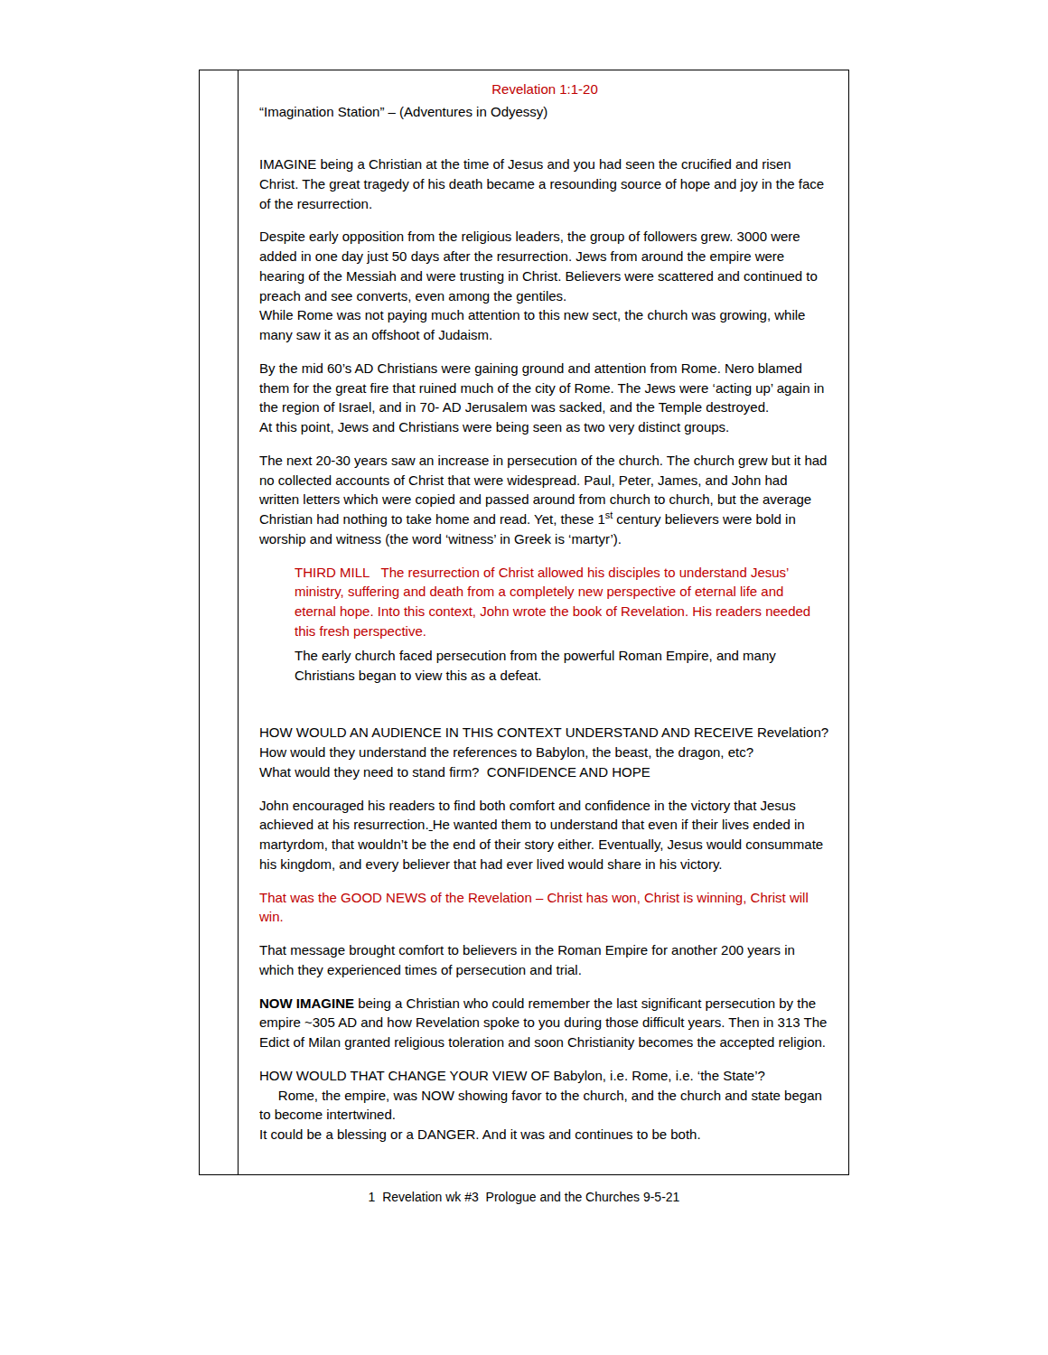Revelation 1:1-20
“Imagination Station” – (Adventures in Odyessy)
IMAGINE being a Christian at the time of Jesus and you had seen the crucified and risen Christ. The great tragedy of his death became a resounding source of hope and joy in the face of the resurrection.
Despite early opposition from the religious leaders, the group of followers grew. 3000 were added in one day just 50 days after the resurrection. Jews from around the empire were hearing of the Messiah and were trusting in Christ. Believers were scattered and continued to preach and see converts, even among the gentiles.
While Rome was not paying much attention to this new sect, the church was growing, while many saw it as an offshoot of Judaism.
By the mid 60’s AD Christians were gaining ground and attention from Rome. Nero blamed them for the great fire that ruined much of the city of Rome. The Jews were ‘acting up’ again in the region of Israel, and in 70- AD Jerusalem was sacked, and the Temple destroyed.
At this point, Jews and Christians were being seen as two very distinct groups.
The next 20-30 years saw an increase in persecution of the church. The church grew but it had no collected accounts of Christ that were widespread. Paul, Peter, James, and John had written letters which were copied and passed around from church to church, but the average Christian had nothing to take home and read. Yet, these 1st century believers were bold in worship and witness (the word ‘witness’ in Greek is ‘martyr’).
THIRD MILL The resurrection of Christ allowed his disciples to understand Jesus’ ministry, suffering and death from a completely new perspective of eternal life and eternal hope. Into this context, John wrote the book of Revelation. His readers needed this fresh perspective.
The early church faced persecution from the powerful Roman Empire, and many Christians began to view this as a defeat.
HOW WOULD AN AUDIENCE IN THIS CONTEXT UNDERSTAND AND RECEIVE Revelation? How would they understand the references to Babylon, the beast, the dragon, etc?
What would they need to stand firm? CONFIDENCE AND HOPE
John encouraged his readers to find both comfort and confidence in the victory that Jesus achieved at his resurrection. He wanted them to understand that even if their lives ended in martyrdom, that wouldn’t be the end of their story either. Eventually, Jesus would consummate his kingdom, and every believer that had ever lived would share in his victory.
That was the GOOD NEWS of the Revelation – Christ has won, Christ is winning, Christ will win.
That message brought comfort to believers in the Roman Empire for another 200 years in which they experienced times of persecution and trial.
NOW IMAGINE being a Christian who could remember the last significant persecution by the empire ~305 AD and how Revelation spoke to you during those difficult years. Then in 313 The Edict of Milan granted religious toleration and soon Christianity becomes the accepted religion.
HOW WOULD THAT CHANGE YOUR VIEW OF Babylon, i.e. Rome, i.e. ‘the State’?
Rome, the empire, was NOW showing favor to the church, and the church and state began to become intertwined.
It could be a blessing or a DANGER. And it was and continues to be both.
1 Revelation wk #3 Prologue and the Churches 9-5-21